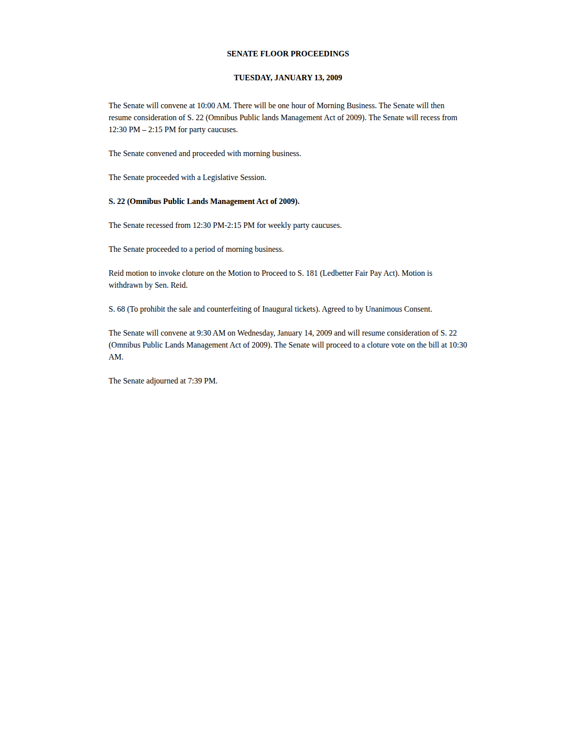SENATE FLOOR PROCEEDINGS
TUESDAY, JANUARY 13, 2009
The Senate will convene at 10:00 AM. There will be one hour of Morning Business. The Senate will then resume consideration of S. 22 (Omnibus Public lands Management Act of 2009). The Senate will recess from 12:30 PM – 2:15 PM for party caucuses.
The Senate convened and proceeded with morning business.
The Senate proceeded with a Legislative Session.
S. 22 (Omnibus Public Lands Management Act of 2009).
The Senate recessed from 12:30 PM-2:15 PM for weekly party caucuses.
The Senate proceeded to a period of morning business.
Reid motion to invoke cloture on the Motion to Proceed to S. 181 (Ledbetter Fair Pay Act). Motion is withdrawn by Sen. Reid.
S. 68 (To prohibit the sale and counterfeiting of Inaugural tickets). Agreed to by Unanimous Consent.
The Senate will convene at 9:30 AM on Wednesday, January 14, 2009 and will resume consideration of S. 22 (Omnibus Public Lands Management Act of 2009). The Senate will proceed to a cloture vote on the bill at 10:30 AM.
The Senate adjourned at 7:39 PM.